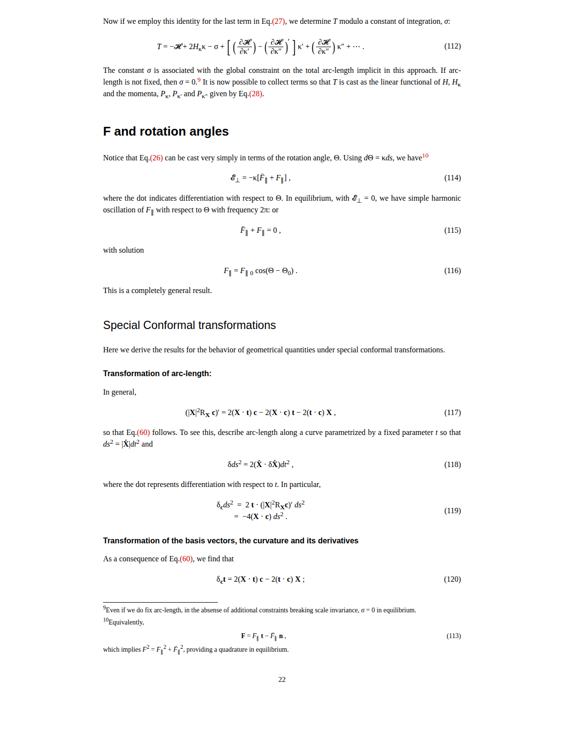Now if we employ this identity for the last term in Eq.(27), we determine T modulo a constant of integration, σ:
T = −𝓗 + 2Hκκ − σ + [ (∂𝓗∂κ′) − (∂𝓗∂κ″)′ ] κ′ + (∂𝓗∂κ″) κ″ + ⋯ .
(112)
The constant σ is associated with the global constraint on the total arc-length implicit in this approach. If arc-length is not fixed, then σ = 0.9 It is now possible to collect terms so that T is cast as the linear functional of H, Hκ and the momenta, Pκ, Pκ′ and Pκ″ given by Eq.(28).
F and rotation angles
Notice that Eq.(26) can be cast very simply in terms of the rotation angle, Θ. Using d Θ = κds, we have10
𝓔⊥ = −κ[F̈∥ + F∥] ,
(114)
where the dot indicates differentiation with respect to Θ. In equilibrium, with 𝓔⊥ = 0, we have simple harmonic oscillation of F∥ with respect to Θ with frequency 2π: or
F̈∥ + F∥ = 0 ,
(115)
with solution
F∥ = F∥ 0 cos(Θ − Θ0) .
(116)
This is a completely general result.
Special Conformal transformations
Here we derive the results for the behavior of geometrical quantities under special conformal transformations.
Transformation of arc-length:
In general,
(|X|2RX c)′ = 2(X · t) c − 2(X · c) t − 2(t · c) X ,
(117)
so that Eq.(60) follows. To see this, describe arc-length along a curve parametrized by a fixed parameter t so that ds2 = |Ẋ|dt2 and
δds2 = 2(Ẋ · δẊ)dt2 ,
(118)
where the dot represents differentiation with respect to t. In particular,
δcds2 = 2 t · (|X|2RXc)′ ds2 = −4(X · c) ds2 .
(119)
Transformation of the basis vectors, the curvature and its derivatives
As a consequence of Eq.(60), we find that
δct = 2(X · t) c − 2(t · c) X ;
(120)
9Even if we do fix arc-length, in the absense of additional constraints breaking scale invariance, σ = 0 in equilibrium.
10Equivalently,
F = F∥ t − Ḟ∥ n ,
(113)
which implies F2 = F∥2 + Ḟ∥2, providing a quadrature in equilibrium.
22